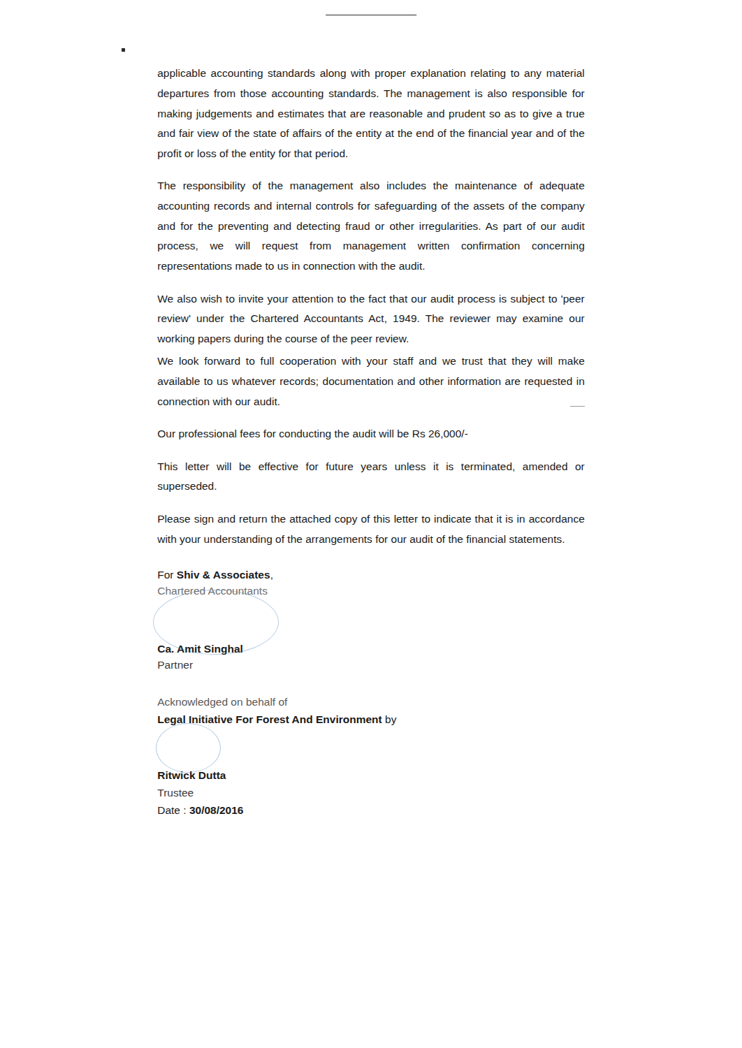applicable accounting standards along with proper explanation relating to any material departures from those accounting standards. The management is also responsible for making judgements and estimates that are reasonable and prudent so as to give a true and fair view of the state of affairs of the entity at the end of the financial year and of the profit or loss of the entity for that period.
The responsibility of the management also includes the maintenance of adequate accounting records and internal controls for safeguarding of the assets of the company and for the preventing and detecting fraud or other irregularities. As part of our audit process, we will request from management written confirmation concerning representations made to us in connection with the audit.
We also wish to invite your attention to the fact that our audit process is subject to 'peer review' under the Chartered Accountants Act, 1949. The reviewer may examine our working papers during the course of the peer review.
We look forward to full cooperation with your staff and we trust that they will make available to us whatever records; documentation and other information are requested in connection with our audit.
Our professional fees for conducting the audit will be Rs 26,000/-
This letter will be effective for future years unless it is terminated, amended or superseded.
Please sign and return the attached copy of this letter to indicate that it is in accordance with your understanding of the arrangements for our audit of the financial statements.
For Shiv & Associates,
Chartered Accountants
 
Ca. Amit Singhal
Partner
Acknowledged on behalf of
Legal Initiative For Forest And Environment by
 
Ritwick Dutta
Trustee
Date : 30/08/2016